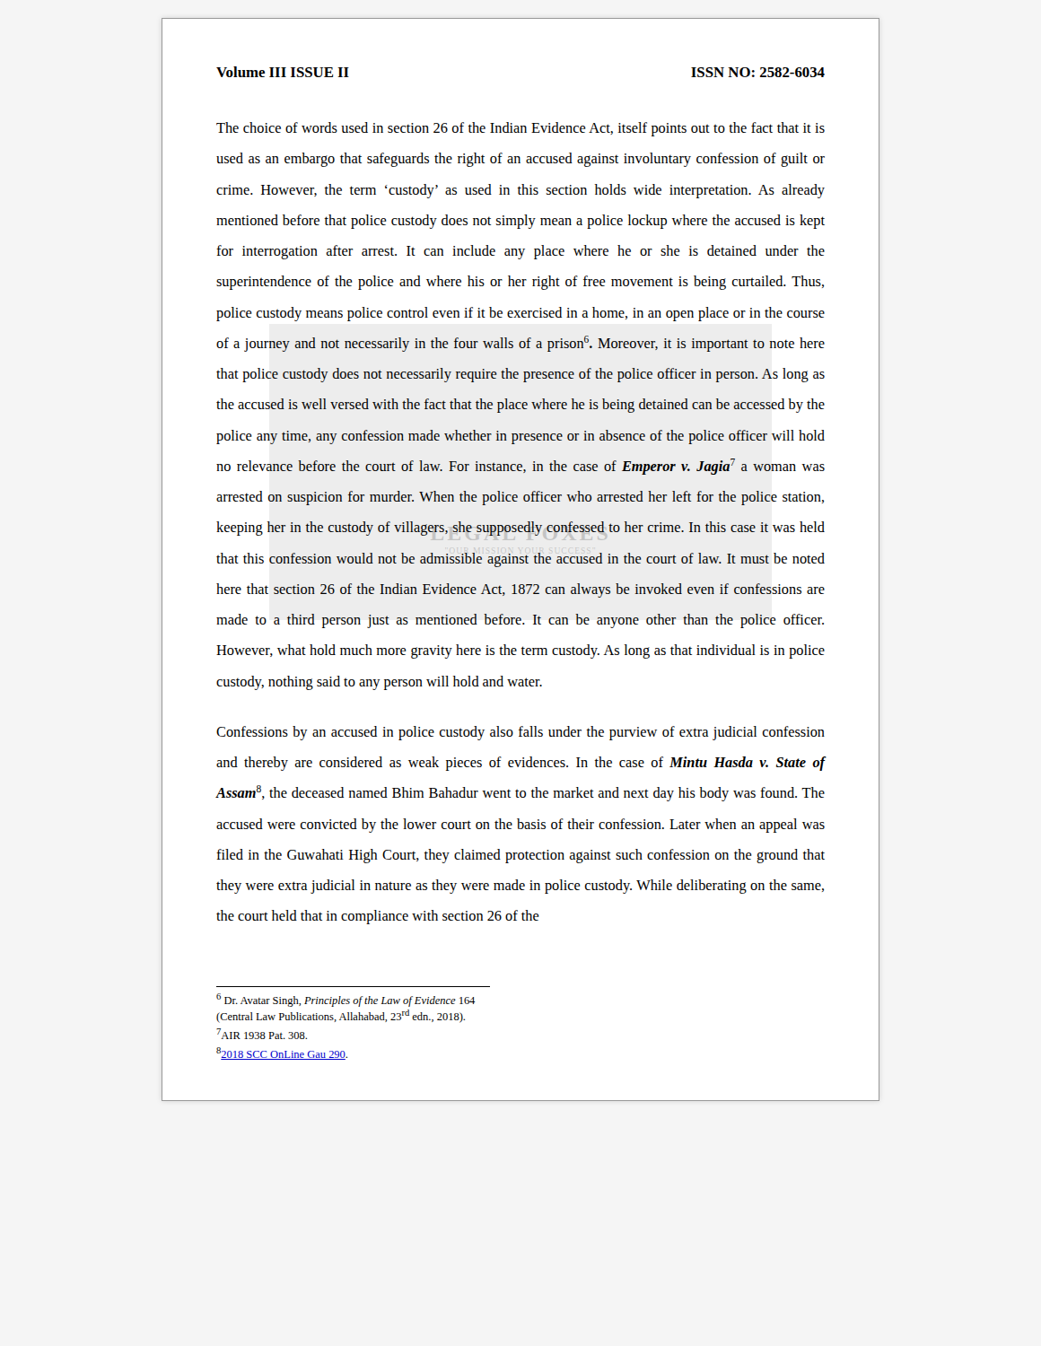Volume III ISSUE II ISSN NO: 2582-6034
LEGAL FOXES
"OUR MISSION YOUR SUCCESS"
The choice of words used in section 26 of the Indian Evidence Act, itself points out to the fact that it is used as an embargo that safeguards the right of an accused against involuntary confession of guilt or crime. However, the term ‘custody’ as used in this section holds wide interpretation. As already mentioned before that police custody does not simply mean a police lockup where the accused is kept for interrogation after arrest. It can include any place where he or she is detained under the superintendence of the police and where his or her right of free movement is being curtailed. Thus, police custody means police control even if it be exercised in a home, in an open place or in the course of a journey and not necessarily in the four walls of a prison6. Moreover, it is important to note here that police custody does not necessarily require the presence of the police officer in person. As long as the accused is well versed with the fact that the place where he is being detained can be accessed by the police any time, any confession made whether in presence or in absence of the police officer will hold no relevance before the court of law. For instance, in the case of Emperor v. Jagia7 a woman was arrested on suspicion for murder. When the police officer who arrested her left for the police station, keeping her in the custody of villagers, she supposedly confessed to her crime. In this case it was held that this confession would not be admissible against the accused in the court of law. It must be noted here that section 26 of the Indian Evidence Act, 1872 can always be invoked even if confessions are made to a third person just as mentioned before. It can be anyone other than the police officer. However, what hold much more gravity here is the term custody. As long as that individual is in police custody, nothing said to any person will hold and water.
Confessions by an accused in police custody also falls under the purview of extra judicial confession and thereby are considered as weak pieces of evidences. In the case of Mintu Hasda v. State of Assam8, the deceased named Bhim Bahadur went to the market and next day his body was found. The accused were convicted by the lower court on the basis of their confession. Later when an appeal was filed in the Guwahati High Court, they claimed protection against such confession on the ground that they were extra judicial in nature as they were made in police custody. While deliberating on the same, the court held that in compliance with section 26 of the
6 Dr. Avatar Singh, Principles of the Law of Evidence 164 (Central Law Publications, Allahabad, 23rd edn., 2018).
7AIR 1938 Pat. 308.
82018 SCC OnLine Gau 290.